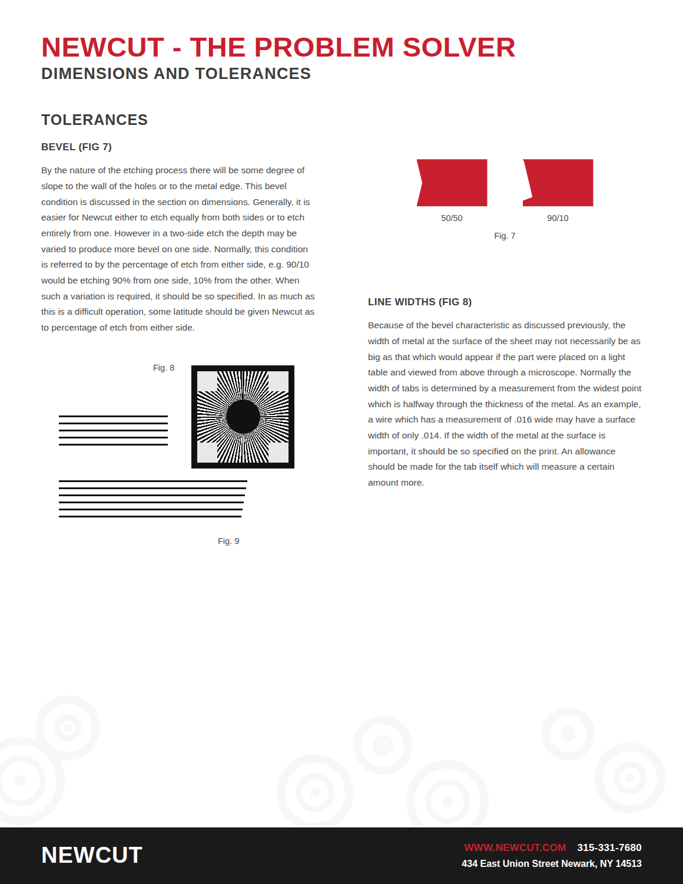Newcut - The Problem Solver
Dimensions and Tolerances
Tolerances
Bevel (fig 7)
By the nature of the etching process there will be some degree of slope to the wall of the holes or to the metal edge. This bevel condition is discussed in the section on dimensions. Generally, it is easier for Newcut either to etch equally from both sides or to etch entirely from one. However in a two-side etch the depth may be varied to produce more bevel on one side. Normally, this condition is referred to by the percentage of etch from either side, e.g. 90/10 would be etching 90% from one side, 10% from the other. When such a variation is required, it should be so specified. In as much as this is a difficult operation, some latitude should be given Newcut as to percentage of etch from either side.
Fig. 8
Fig. 9
50/50
90/10
Fig. 7
Line Widths (fig 8)
Because of the bevel characteristic as discussed previously, the width of metal at the surface of the sheet may not necessarily be as big as that which would appear if the part were placed on a light table and viewed from above through a microscope. Normally the width of tabs is determined by a measurement from the widest point which is halfway through the thickness of the metal. As an example, a wire which has a measurement of .016 wide may have a surface width of only .014. If the width of the metal at the surface is important, it should be so specified on the print. An allowance should be made for the tab itself which will measure a certain amount more.
NEWCUT
WWW.NEWCUT.COM 315-331-7680
434 East Union Street Newark, NY 14513